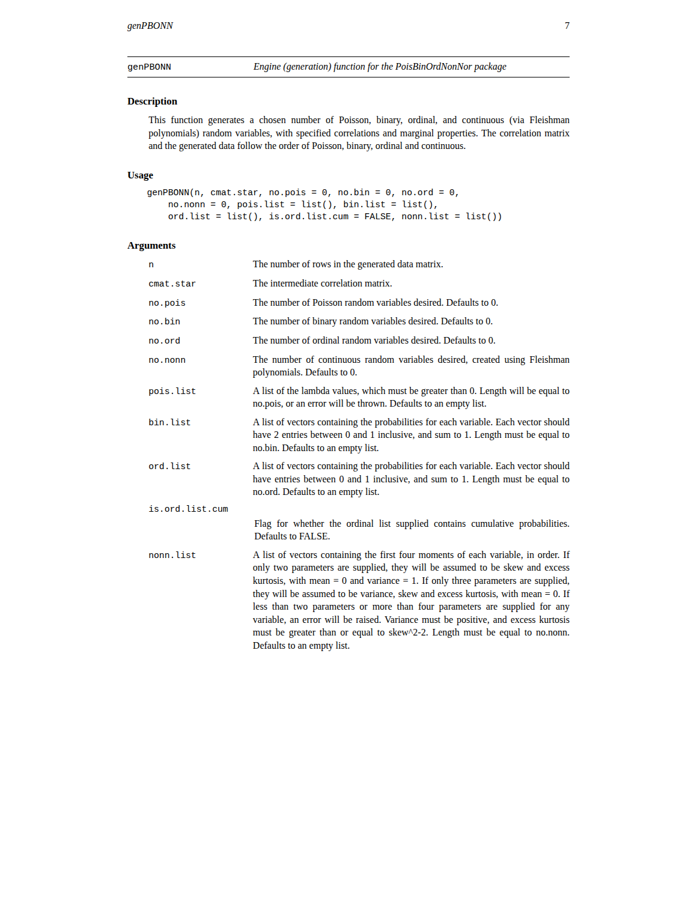genPBONN 7
genPBONN Engine (generation) function for the PoisBinOrdNonNor package
Description
This function generates a chosen number of Poisson, binary, ordinal, and continuous (via Fleishman polynomials) random variables, with specified correlations and marginal properties. The correlation matrix and the generated data follow the order of Poisson, binary, ordinal and continuous.
Usage
genPBONN(n, cmat.star, no.pois = 0, no.bin = 0, no.ord = 0,
    no.nonn = 0, pois.list = list(), bin.list = list(),
    ord.list = list(), is.ord.list.cum = FALSE, nonn.list = list())
Arguments
n
The number of rows in the generated data matrix.
cmat.star
The intermediate correlation matrix.
no.pois
The number of Poisson random variables desired. Defaults to 0.
no.bin
The number of binary random variables desired. Defaults to 0.
no.ord
The number of ordinal random variables desired. Defaults to 0.
no.nonn
The number of continuous random variables desired, created using Fleishman polynomials. Defaults to 0.
pois.list
A list of the lambda values, which must be greater than 0. Length will be equal to no.pois, or an error will be thrown. Defaults to an empty list.
bin.list
A list of vectors containing the probabilities for each variable. Each vector should have 2 entries between 0 and 1 inclusive, and sum to 1. Length must be equal to no.bin. Defaults to an empty list.
ord.list
A list of vectors containing the probabilities for each variable. Each vector should have entries between 0 and 1 inclusive, and sum to 1. Length must be equal to no.ord. Defaults to an empty list.
is.ord.list.cum
Flag for whether the ordinal list supplied contains cumulative probabilities. Defaults to FALSE.
nonn.list
A list of vectors containing the first four moments of each variable, in order. If only two parameters are supplied, they will be assumed to be skew and excess kurtosis, with mean = 0 and variance = 1. If only three parameters are supplied, they will be assumed to be variance, skew and excess kurtosis, with mean = 0. If less than two parameters or more than four parameters are supplied for any variable, an error will be raised. Variance must be positive, and excess kurtosis must be greater than or equal to skew^2-2. Length must be equal to no.nonn. Defaults to an empty list.